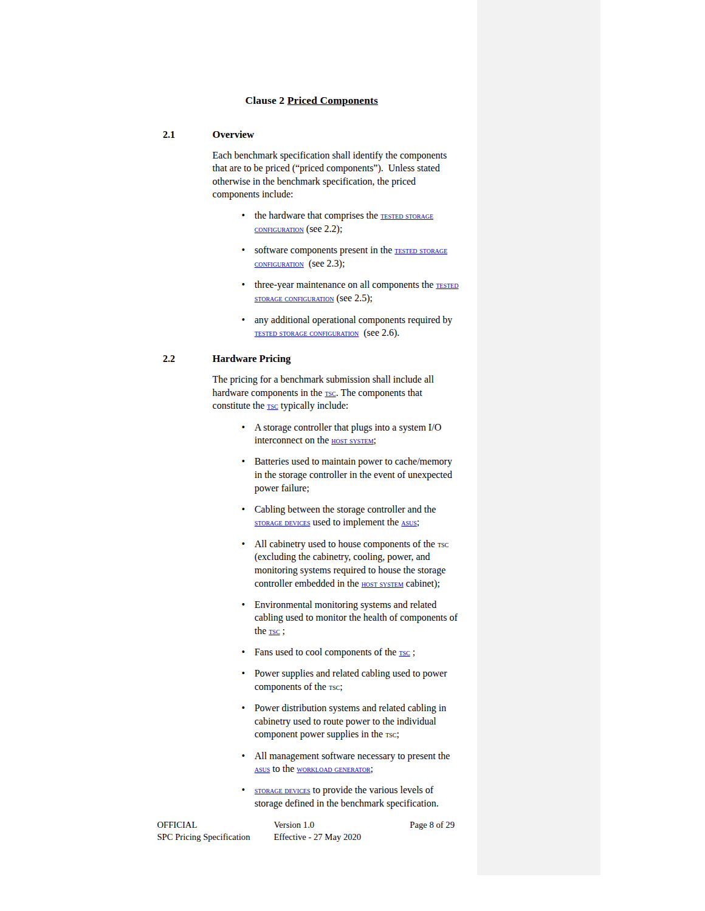Clause 2 Priced Components
2.1
Overview
Each benchmark specification shall identify the components that are to be priced (“priced components”). Unless stated otherwise in the benchmark specification, the priced components include:
the hardware that comprises the tested storage configuration (see 2.2);
software components present in the tested storage configuration (see 2.3);
three-year maintenance on all components the tested storage configuration (see 2.5);
any additional operational components required by tested storage configuration (see 2.6).
2.2
Hardware Pricing
The pricing for a benchmark submission shall include all hardware components in the tsc. The components that constitute the tsc typically include:
A storage controller that plugs into a system I/O interconnect on the host system;
Batteries used to maintain power to cache/memory in the storage controller in the event of unexpected power failure;
Cabling between the storage controller and the storage devices used to implement the asus;
All cabinetry used to house components of the tsc (excluding the cabinetry, cooling, power, and monitoring systems required to house the storage controller embedded in the host system cabinet);
Environmental monitoring systems and related cabling used to monitor the health of components of the tsc ;
Fans used to cool components of the tsc ;
Power supplies and related cabling used to power components of the tsc;
Power distribution systems and related cabling in cabinetry used to route power to the individual component power supplies in the tsc;
All management software necessary to present the asus to the workload generator;
storage devices to provide the various levels of storage defined in the benchmark specification.
OFFICIAL
Version 1.0
Page 8 of 29
SPC Pricing Specification
Effective - 27 May 2020